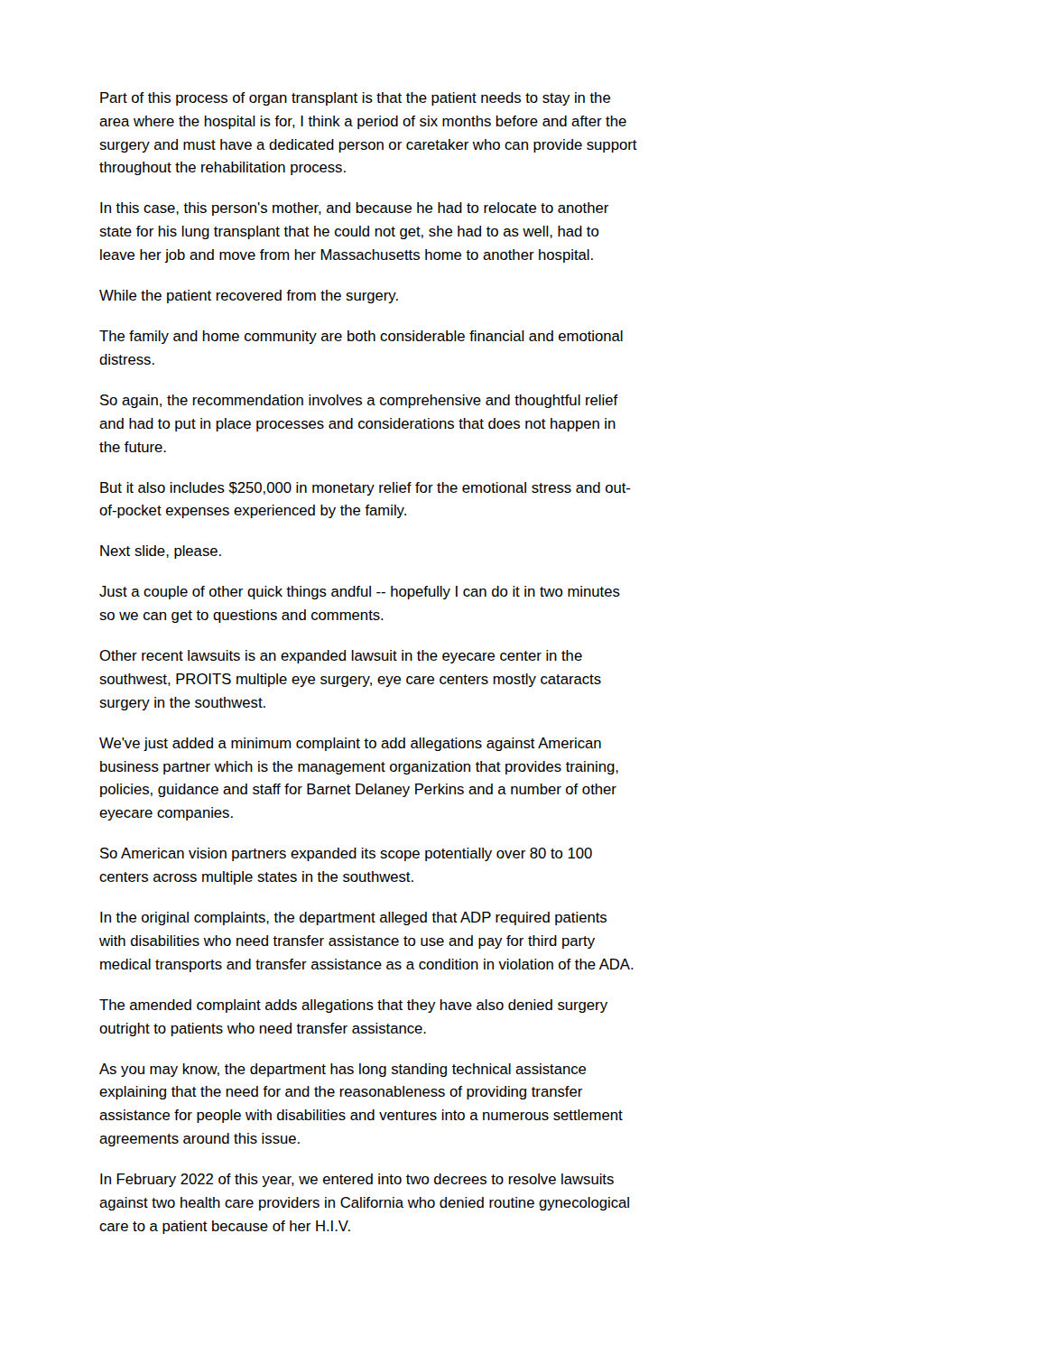Part of this process of organ transplant is that the patient needs to stay in the area where the hospital is for, I think a period of six months before and after the surgery and must have a dedicated person or caretaker who can provide support throughout the rehabilitation process.
In this case, this person's mother, and because he had to relocate to another state for his lung transplant that he could not get, she had to as well, had to leave her job and move from her Massachusetts home to another hospital.
While the patient recovered from the surgery.
The family and home community are both considerable financial and emotional distress.
So again, the recommendation involves a comprehensive and thoughtful relief and had to put in place processes and considerations that does not happen in the future.
But it also includes $250,000 in monetary relief for the emotional stress and out-of-pocket expenses experienced by the family.
Next slide, please.
Just a couple of other quick things andful -- hopefully I can do it in two minutes so we can get to questions and comments.
Other recent lawsuits is an expanded lawsuit in the eyecare center in the southwest, PROITS multiple eye surgery, eye care centers mostly cataracts surgery in the southwest.
We've just added a minimum complaint to add allegations against American business partner which is the management organization that provides training, policies, guidance and staff for Barnet Delaney Perkins and a number of other eyecare companies.
So American vision partners expanded its scope potentially over 80 to 100 centers across multiple states in the southwest.
In the original complaints, the department alleged that ADP required patients with disabilities who need transfer assistance to use and pay for third party medical transports and transfer assistance as a condition in violation of the ADA.
The amended complaint adds allegations that they have also denied surgery outright to patients who need transfer assistance.
As you may know, the department has long standing technical assistance explaining that the need for and the reasonableness of providing transfer assistance for people with disabilities and ventures into a numerous settlement agreements around this issue.
In February 2022 of this year, we entered into two decrees to resolve lawsuits against two health care providers in California who denied routine gynecological care to a patient because of her H.I.V.